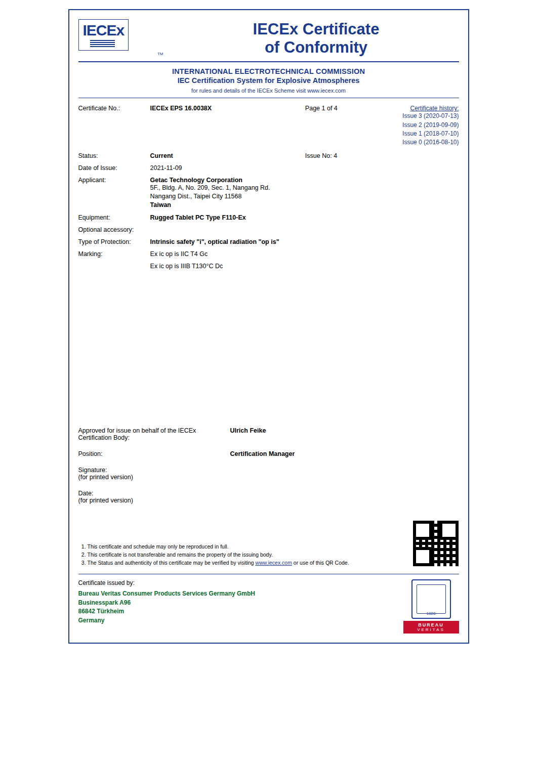IECEx
TM
IECEx Certificate
of Conformity
INTERNATIONAL ELECTROTECHNICAL COMMISSION
IEC Certification System for Explosive Atmospheres
for rules and details of the IECEx Scheme visit www.iecex.com
| Certificate No.: | IECEx EPS 16.0038X | Page 1 of 4 | Certificate history: Issue 3 (2020-07-13) Issue 2 (2019-09-09) Issue 1 (2018-07-10) Issue 0 (2016-08-10) |
| Status: | Current | Issue No: 4 | |
| Date of Issue: | 2021-11-09 | | |
| Applicant: | Getac Technology Corporation 5F., Bldg. A, No. 209, Sec. 1, Nangang Rd. Nangang Dist., Taipei City 11568 Taiwan | | |
| Equipment: | Rugged Tablet PC Type F110-Ex | | |
| Optional accessory: | | | |
| Type of Protection: | Intrinsic safety "i", optical radiation "op is" | | |
| Marking: | Ex ic op is IIC T4 Gc Ex ic op is IIIB T130°C Dc | | |
| Approved for issue on behalf of the IECEx Certification Body: | Ulrich Feike |
| Position: | Certification Manager |
| Signature: (for printed version) | |
| Date: (for printed version) | |
This certificate and schedule may only be reproduced in full.
This certificate is not transferable and remains the property of the issuing body.
The Status and authenticity of this certificate may be verified by visiting www.iecex.com or use of this QR Code.
Certificate issued by:
Bureau Veritas Consumer Products Services Germany GmbH
Businesspark A96
86842 Türkheim
Germany
1828
BUREAUVERITAS